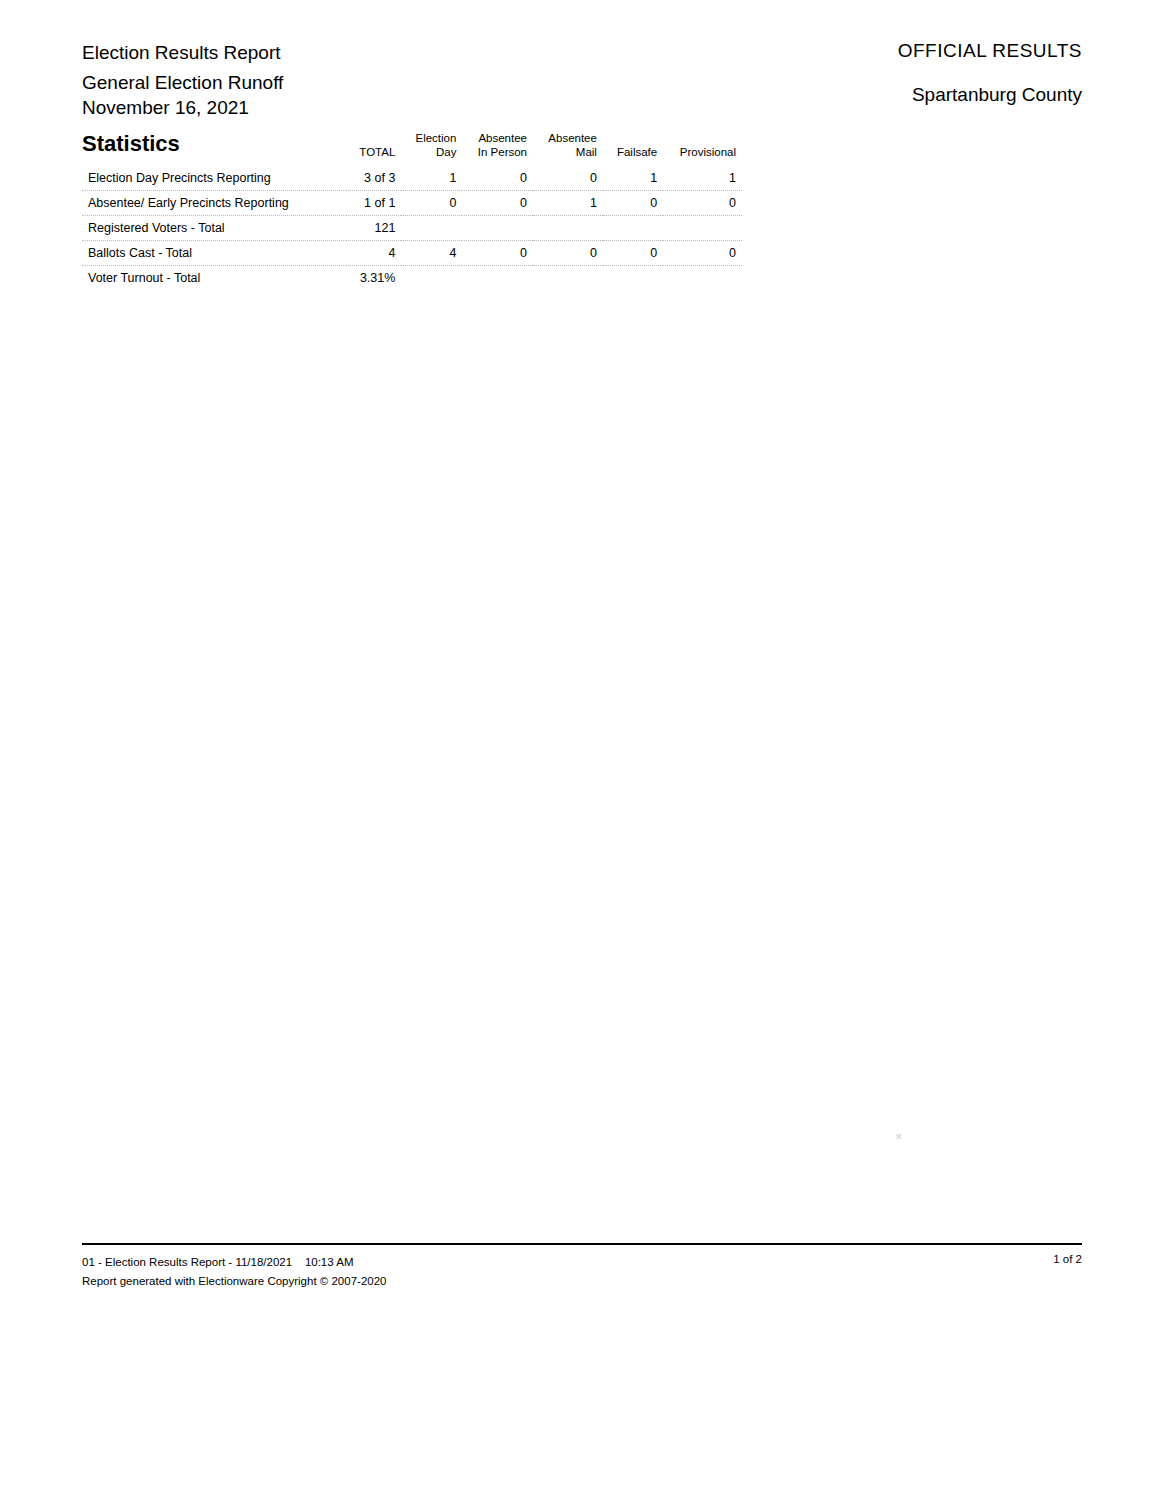Election Results Report
General Election Runoff
November 16, 2021
OFFICIAL RESULTS
Spartanburg County
Statistics
| | TOTAL | Election Day | Absentee In Person | Absentee Mail | Failsafe | Provisional |
| --- | --- | --- | --- | --- | --- | --- |
| Election Day Precincts Reporting | 3 of 3 | 1 | 0 | 0 | 1 | 1 |
| Absentee/ Early Precincts Reporting | 1 of 1 | 0 | 0 | 1 | 0 | 0 |
| Registered Voters - Total | 121 | | | | | |
| Ballots Cast - Total | 4 | 4 | 0 | 0 | 0 | 0 |
| Voter Turnout - Total | 3.31% | | | | | |
×
01 - Election Results Report - 11/18/2021 10:13 AM
Report generated with Electionware Copyright © 2007-2020
1 of 2